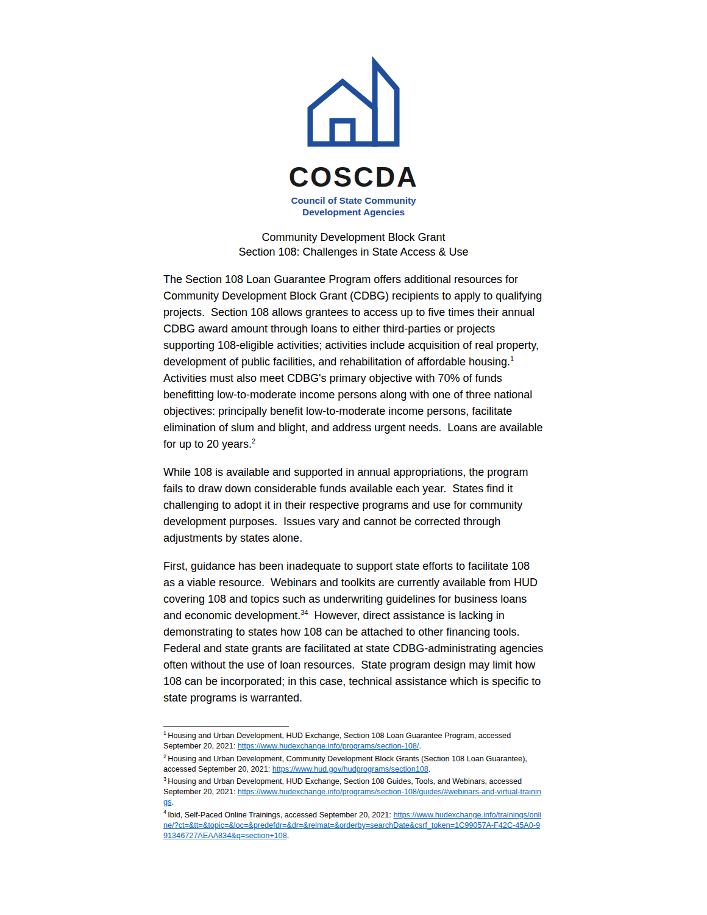COSCDA
Council of State Community
Development Agencies
Community Development Block Grant
Section 108: Challenges in State Access & Use
The Section 108 Loan Guarantee Program offers additional resources for Community Development Block Grant (CDBG) recipients to apply to qualifying projects. Section 108 allows grantees to access up to five times their annual CDBG award amount through loans to either third-parties or projects supporting 108-eligible activities; activities include acquisition of real property, development of public facilities, and rehabilitation of affordable housing.1 Activities must also meet CDBG's primary objective with 70% of funds benefitting low-to-moderate income persons along with one of three national objectives: principally benefit low-to-moderate income persons, facilitate elimination of slum and blight, and address urgent needs. Loans are available for up to 20 years.2
While 108 is available and supported in annual appropriations, the program fails to draw down considerable funds available each year. States find it challenging to adopt it in their respective programs and use for community development purposes. Issues vary and cannot be corrected through adjustments by states alone.
First, guidance has been inadequate to support state efforts to facilitate 108 as a viable resource. Webinars and toolkits are currently available from HUD covering 108 and topics such as underwriting guidelines for business loans and economic development.34 However, direct assistance is lacking in demonstrating to states how 108 can be attached to other financing tools. Federal and state grants are facilitated at state CDBG-administrating agencies often without the use of loan resources. State program design may limit how 108 can be incorporated; in this case, technical assistance which is specific to state programs is warranted.
1 Housing and Urban Development, HUD Exchange, Section 108 Loan Guarantee Program, accessed September 20, 2021: https://www.hudexchange.info/programs/section-108/.
2 Housing and Urban Development, Community Development Block Grants (Section 108 Loan Guarantee), accessed September 20, 2021: https://www.hud.gov/hudprograms/section108.
3 Housing and Urban Development, HUD Exchange, Section 108 Guides, Tools, and Webinars, accessed September 20, 2021: https://www.hudexchange.info/programs/section-108/guides/#webinars-and-virtual-trainings.
4 Ibid, Self-Paced Online Trainings, accessed September 20, 2021: https://www.hudexchange.info/trainings/online/?ct=&tt=&topic=&loc=&predefdr=&dr=&relmat=&orderby=searchDate&csrf_token=1C99057A-F42C-45A0-991346727AEAA834&q=section+108.